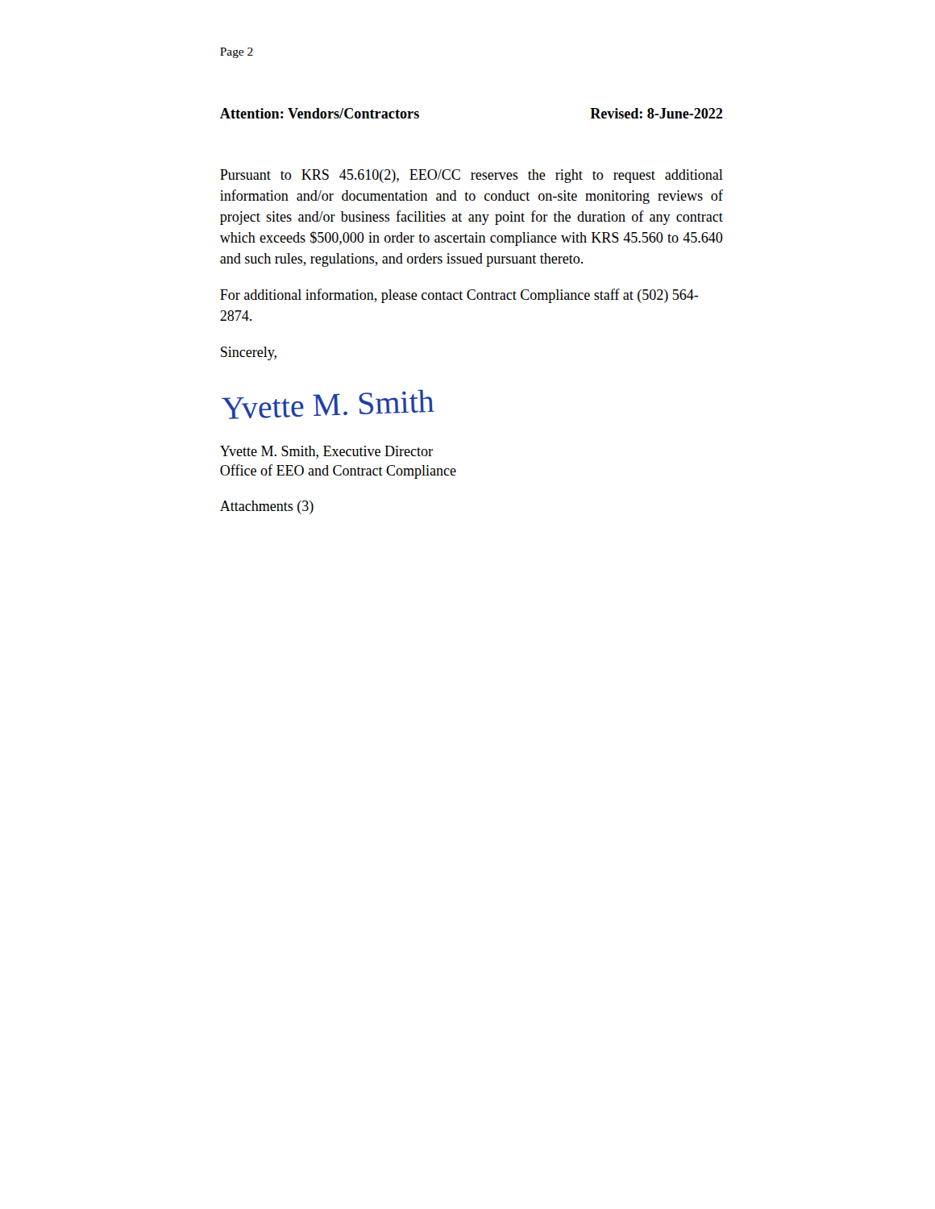Page 2
Attention: Vendors/Contractors Revised: 8-June-2022
Pursuant to KRS 45.610(2), EEO/CC reserves the right to request additional information and/or documentation and to conduct on-site monitoring reviews of project sites and/or business facilities at any point for the duration of any contract which exceeds $500,000 in order to ascertain compliance with KRS 45.560 to 45.640 and such rules, regulations, and orders issued pursuant thereto.
For additional information, please contact Contract Compliance staff at (502) 564-2874.
Sincerely,
Yvette M. Smith
Yvette M. Smith, Executive Director
Office of EEO and Contract Compliance
Attachments (3)